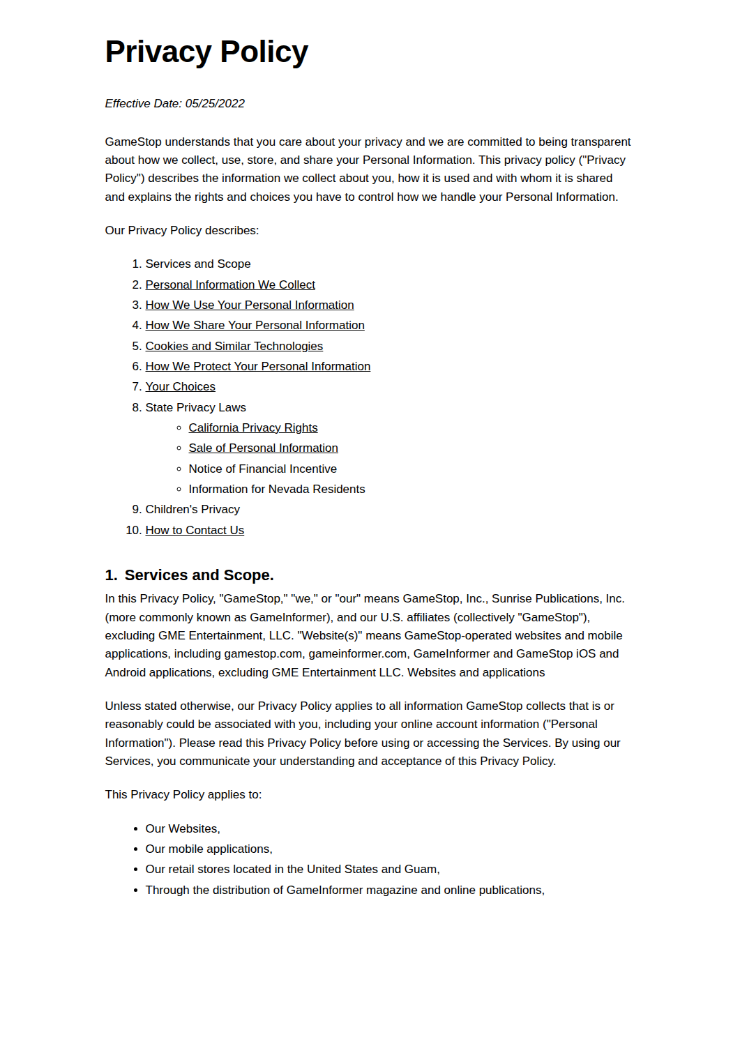Privacy Policy
Effective Date: 05/25/2022
GameStop understands that you care about your privacy and we are committed to being transparent about how we collect, use, store, and share your Personal Information. This privacy policy ("Privacy Policy") describes the information we collect about you, how it is used and with whom it is shared and explains the rights and choices you have to control how we handle your Personal Information.
Our Privacy Policy describes:
Services and Scope
Personal Information We Collect
How We Use Your Personal Information
How We Share Your Personal Information
Cookies and Similar Technologies
How We Protect Your Personal Information
Your Choices
State Privacy Laws
California Privacy Rights
Sale of Personal Information
Notice of Financial Incentive
Information for Nevada Residents
Children's Privacy
How to Contact Us
1. Services and Scope.
In this Privacy Policy, "GameStop," "we," or "our" means GameStop, Inc., Sunrise Publications, Inc. (more commonly known as GameInformer), and our U.S. affiliates (collectively "GameStop"), excluding GME Entertainment, LLC. "Website(s)" means GameStop-operated websites and mobile applications, including gamestop.com, gameinformer.com, GameInformer and GameStop iOS and Android applications, excluding GME Entertainment LLC. Websites and applications
Unless stated otherwise, our Privacy Policy applies to all information GameStop collects that is or reasonably could be associated with you, including your online account information ("Personal Information"). Please read this Privacy Policy before using or accessing the Services. By using our Services, you communicate your understanding and acceptance of this Privacy Policy.
This Privacy Policy applies to:
Our Websites,
Our mobile applications,
Our retail stores located in the United States and Guam,
Through the distribution of GameInformer magazine and online publications,